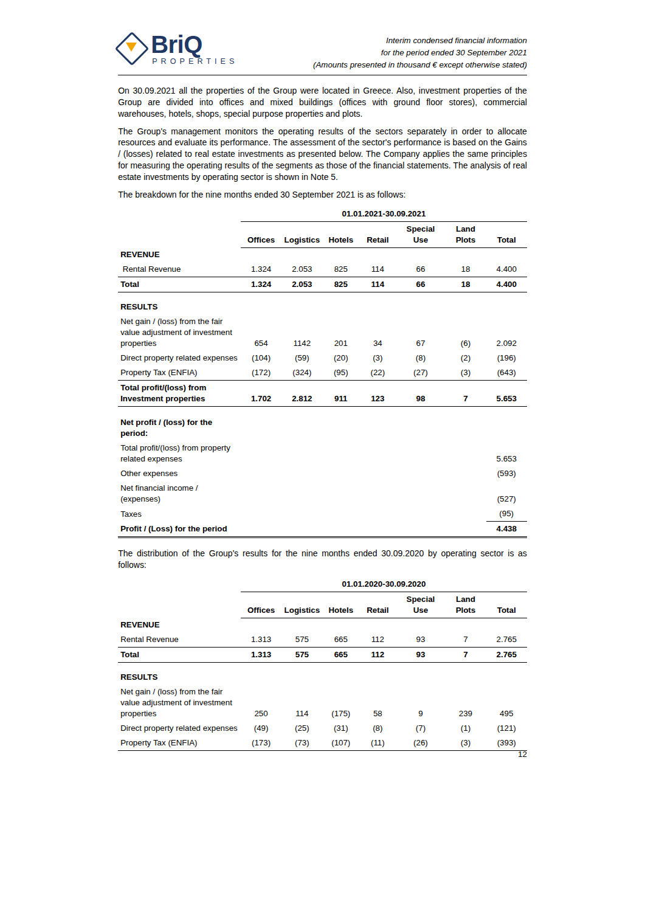BriQ
PROPERTIES
Interim condensed financial information
for the period ended 30 September 2021
(Amounts presented in thousand € except otherwise stated)
On 30.09.2021 all the properties of the Group were located in Greece. Also, investment properties of the Group are divided into offices and mixed buildings (offices with ground floor stores), commercial warehouses, hotels, shops, special purpose properties and plots.
The Group's management monitors the operating results of the sectors separately in order to allocate resources and evaluate its performance. The assessment of the sector's performance is based on the Gains / (losses) related to real estate investments as presented below. The Company applies the same principles for measuring the operating results of the segments as those of the financial statements. The analysis of real estate investments by operating sector is shown in Note 5.
The breakdown for the nine months ended 30 September 2021 is as follows:
| | 01.01.2021-30.09.2021 |
| | Offices | Logistics | Hotels | Retail | Special Use | Land Plots | Total |
| REVENUE | |
| Rental Revenue | 1.324 | 2.053 | 825 | 114 | 66 | 18 | 4.400 |
| Total | 1.324 | 2.053 | 825 | 114 | 66 | 18 | 4.400 |
| RESULTS | |
| Net gain / (loss) from the fair value adjustment of investment properties | 654 | 1142 | 201 | 34 | 67 | (6) | 2.092 |
| Direct property related expenses | (104) | (59) | (20) | (3) | (8) | (2) | (196) |
| Property Tax (ENFIA) | (172) | (324) | (95) | (22) | (27) | (3) | (643) |
| Total profit/(loss) from Investment properties | 1.702 | 2.812 | 911 | 123 | 98 | 7 | 5.653 |
| Net profit / (loss) for the period: | |
| Total profit/(loss) from property related expenses | | 5.653 |
| Other expenses | | (593) |
| Net financial income / (expenses) | | (527) |
| Taxes | | (95) |
| Profit / (Loss) for the period | | 4.438 |
The distribution of the Group's results for the nine months ended 30.09.2020 by operating sector is as follows:
| | 01.01.2020-30.09.2020 |
| | Offices | Logistics | Hotels | Retail | Special Use | Land Plots | Total |
| REVENUE | |
| Rental Revenue | 1.313 | 575 | 665 | 112 | 93 | 7 | 2.765 |
| Total | 1.313 | 575 | 665 | 112 | 93 | 7 | 2.765 |
| RESULTS | |
| Net gain / (loss) from the fair value adjustment of investment properties | 250 | 114 | (175) | 58 | 9 | 239 | 495 |
| Direct property related expenses | (49) | (25) | (31) | (8) | (7) | (1) | (121) |
| Property Tax (ENFIA) | (173) | (73) | (107) | (11) | (26) | (3) | (393) |
12